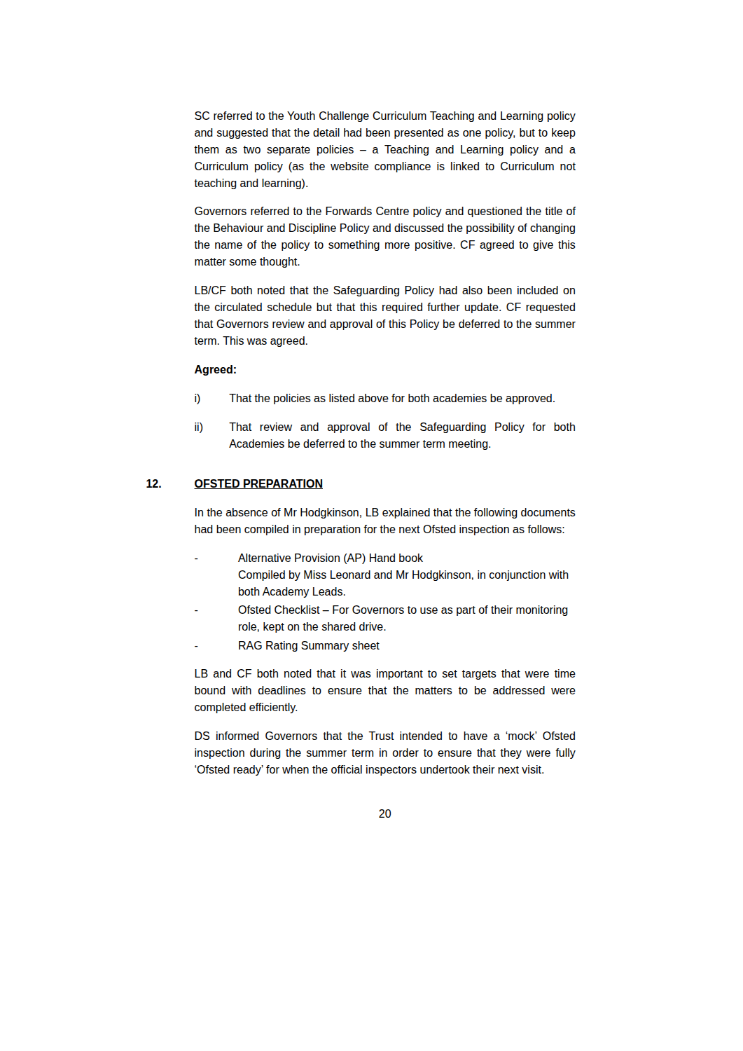SC referred to the Youth Challenge Curriculum Teaching and Learning policy and suggested that the detail had been presented as one policy, but to keep them as two separate policies – a Teaching and Learning policy and a Curriculum policy (as the website compliance is linked to Curriculum not teaching and learning).
Governors referred to the Forwards Centre policy and questioned the title of the Behaviour and Discipline Policy and discussed the possibility of changing the name of the policy to something more positive. CF agreed to give this matter some thought.
LB/CF both noted that the Safeguarding Policy had also been included on the circulated schedule but that this required further update. CF requested that Governors review and approval of this Policy be deferred to the summer term. This was agreed.
Agreed:
i) That the policies as listed above for both academies be approved.
ii) That review and approval of the Safeguarding Policy for both Academies be deferred to the summer term meeting.
12. Ofsted Preparation
In the absence of Mr Hodgkinson, LB explained that the following documents had been compiled in preparation for the next Ofsted inspection as follows:
-
Alternative Provision (AP) Hand book
Compiled by Miss Leonard and Mr Hodgkinson, in conjunction with both Academy Leads.
-
Ofsted Checklist – For Governors to use as part of their monitoring role, kept on the shared drive.
-
RAG Rating Summary sheet
LB and CF both noted that it was important to set targets that were time bound with deadlines to ensure that the matters to be addressed were completed efficiently.
DS informed Governors that the Trust intended to have a ‘mock’ Ofsted inspection during the summer term in order to ensure that they were fully ‘Ofsted ready’ for when the official inspectors undertook their next visit.
20